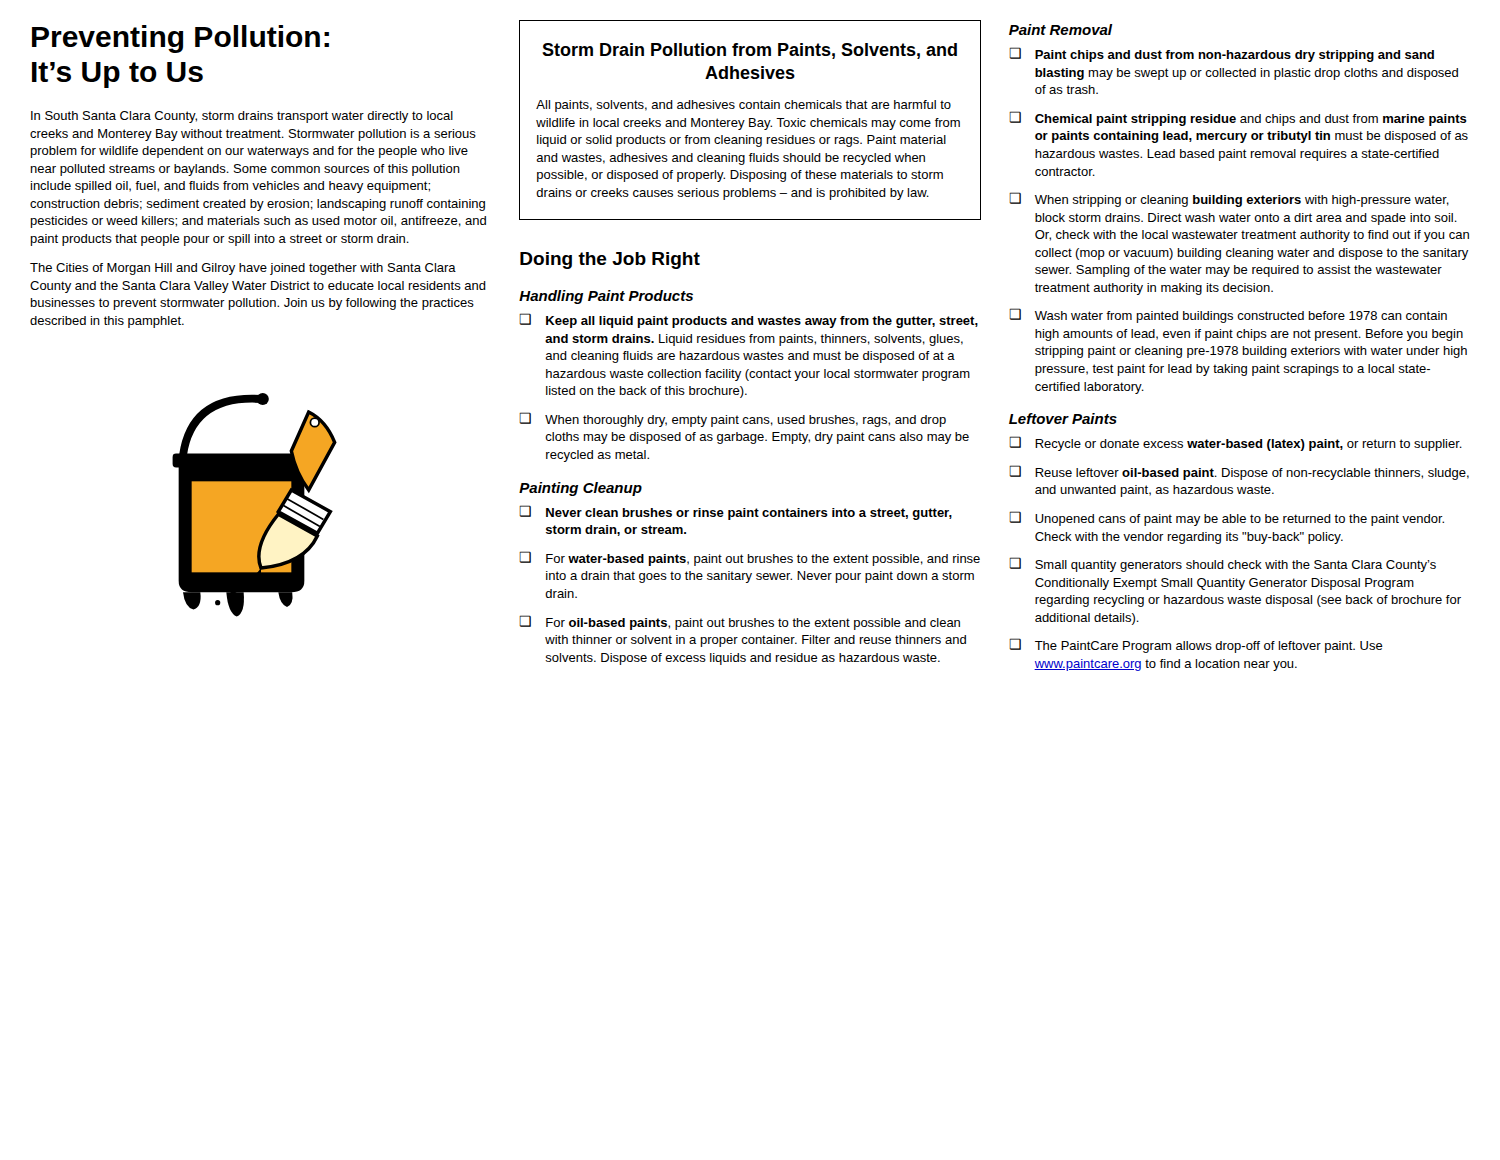Preventing Pollution:
It’s Up to Us
In South Santa Clara County, storm drains transport water directly to local creeks and Monterey Bay without treatment. Stormwater pollution is a serious problem for wildlife dependent on our waterways and for the people who live near polluted streams or baylands. Some common sources of this pollution include spilled oil, fuel, and fluids from vehicles and heavy equipment; construction debris; sediment created by erosion; landscaping runoff containing pesticides or weed killers; and materials such as used motor oil, antifreeze, and paint products that people pour or spill into a street or storm drain.
The Cities of Morgan Hill and Gilroy have joined together with Santa Clara County and the Santa Clara Valley Water District to educate local residents and businesses to prevent stormwater pollution. Join us by following the practices described in this pamphlet.
Storm Drain Pollution from Paints, Solvents, and Adhesives
All paints, solvents, and adhesives contain chemicals that are harmful to wildlife in local creeks and Monterey Bay. Toxic chemicals may come from liquid or solid products or from cleaning residues or rags. Paint material and wastes, adhesives and cleaning fluids should be recycled when possible, or disposed of properly. Disposing of these materials to storm drains or creeks causes serious problems – and is prohibited by law.
Doing the Job Right
Handling Paint Products
Keep all liquid paint products and wastes away from the gutter, street, and storm drains. Liquid residues from paints, thinners, solvents, glues, and cleaning fluids are hazardous wastes and must be disposed of at a hazardous waste collection facility (contact your local stormwater program listed on the back of this brochure).
When thoroughly dry, empty paint cans, used brushes, rags, and drop cloths may be disposed of as garbage. Empty, dry paint cans also may be recycled as metal.
Painting Cleanup
Never clean brushes or rinse paint containers into a street, gutter, storm drain, or stream.
For water-based paints, paint out brushes to the extent possible, and rinse into a drain that goes to the sanitary sewer. Never pour paint down a storm drain.
For oil-based paints, paint out brushes to the extent possible and clean with thinner or solvent in a proper container. Filter and reuse thinners and solvents. Dispose of excess liquids and residue as hazardous waste.
Paint Removal
Paint chips and dust from non-hazardous dry stripping and sand blasting may be swept up or collected in plastic drop cloths and disposed of as trash.
Chemical paint stripping residue and chips and dust from marine paints or paints containing lead, mercury or tributyl tin must be disposed of as hazardous wastes. Lead based paint removal requires a state-certified contractor.
When stripping or cleaning building exteriors with high-pressure water, block storm drains. Direct wash water onto a dirt area and spade into soil. Or, check with the local wastewater treatment authority to find out if you can collect (mop or vacuum) building cleaning water and dispose to the sanitary sewer. Sampling of the water may be required to assist the wastewater treatment authority in making its decision.
Wash water from painted buildings constructed before 1978 can contain high amounts of lead, even if paint chips are not present. Before you begin stripping paint or cleaning pre-1978 building exteriors with water under high pressure, test paint for lead by taking paint scrapings to a local state-certified laboratory.
Leftover Paints
Recycle or donate excess water-based (latex) paint, or return to supplier.
Reuse leftover oil-based paint. Dispose of non-recyclable thinners, sludge, and unwanted paint, as hazardous waste.
Unopened cans of paint may be able to be returned to the paint vendor. Check with the vendor regarding its "buy-back" policy.
Small quantity generators should check with the Santa Clara County’s Conditionally Exempt Small Quantity Generator Disposal Program regarding recycling or hazardous waste disposal (see back of brochure for additional details).
The PaintCare Program allows drop-off of leftover paint. Use www.paintcare.org to find a location near you.